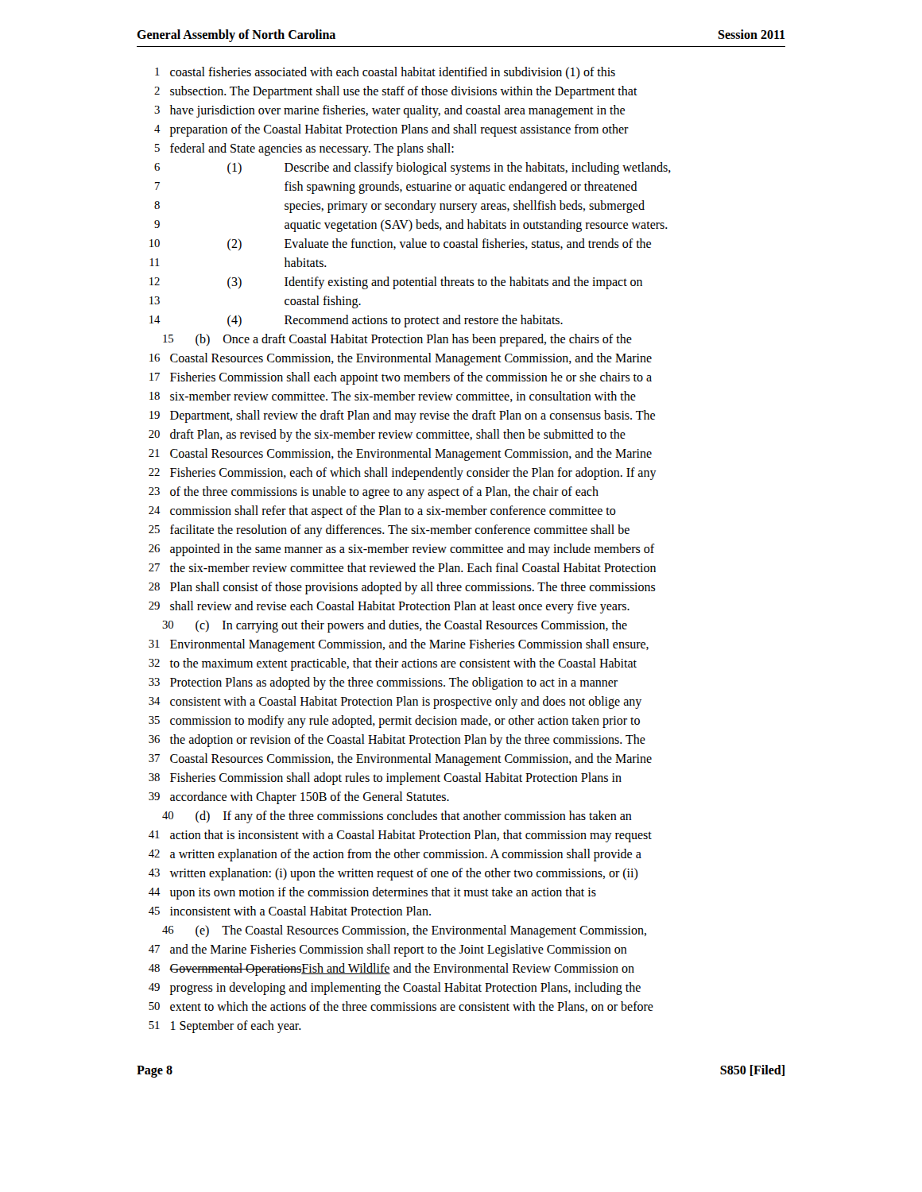General Assembly of North Carolina
Session 2011
coastal fisheries associated with each coastal habitat identified in subdivision (1) of this
subsection. The Department shall use the staff of those divisions within the Department that
have jurisdiction over marine fisheries, water quality, and coastal area management in the
preparation of the Coastal Habitat Protection Plans and shall request assistance from other
federal and State agencies as necessary. The plans shall:
(1) Describe and classify biological systems in the habitats, including wetlands,
fish spawning grounds, estuarine or aquatic endangered or threatened
species, primary or secondary nursery areas, shellfish beds, submerged
aquatic vegetation (SAV) beds, and habitats in outstanding resource waters.
(2) Evaluate the function, value to coastal fisheries, status, and trends of the
habitats.
(3) Identify existing and potential threats to the habitats and the impact on
coastal fishing.
(4) Recommend actions to protect and restore the habitats.
(b) Once a draft Coastal Habitat Protection Plan has been prepared, the chairs of the
Coastal Resources Commission, the Environmental Management Commission, and the Marine
Fisheries Commission shall each appoint two members of the commission he or she chairs to a
six-member review committee. The six-member review committee, in consultation with the
Department, shall review the draft Plan and may revise the draft Plan on a consensus basis. The
draft Plan, as revised by the six-member review committee, shall then be submitted to the
Coastal Resources Commission, the Environmental Management Commission, and the Marine
Fisheries Commission, each of which shall independently consider the Plan for adoption. If any
of the three commissions is unable to agree to any aspect of a Plan, the chair of each
commission shall refer that aspect of the Plan to a six-member conference committee to
facilitate the resolution of any differences. The six-member conference committee shall be
appointed in the same manner as a six-member review committee and may include members of
the six-member review committee that reviewed the Plan. Each final Coastal Habitat Protection
Plan shall consist of those provisions adopted by all three commissions. The three commissions
shall review and revise each Coastal Habitat Protection Plan at least once every five years.
(c) In carrying out their powers and duties, the Coastal Resources Commission, the
Environmental Management Commission, and the Marine Fisheries Commission shall ensure,
to the maximum extent practicable, that their actions are consistent with the Coastal Habitat
Protection Plans as adopted by the three commissions. The obligation to act in a manner
consistent with a Coastal Habitat Protection Plan is prospective only and does not oblige any
commission to modify any rule adopted, permit decision made, or other action taken prior to
the adoption or revision of the Coastal Habitat Protection Plan by the three commissions. The
Coastal Resources Commission, the Environmental Management Commission, and the Marine
Fisheries Commission shall adopt rules to implement Coastal Habitat Protection Plans in
accordance with Chapter 150B of the General Statutes.
(d) If any of the three commissions concludes that another commission has taken an
action that is inconsistent with a Coastal Habitat Protection Plan, that commission may request
a written explanation of the action from the other commission. A commission shall provide a
written explanation: (i) upon the written request of one of the other two commissions, or (ii)
upon its own motion if the commission determines that it must take an action that is
inconsistent with a Coastal Habitat Protection Plan.
(e) The Coastal Resources Commission, the Environmental Management Commission,
and the Marine Fisheries Commission shall report to the Joint Legislative Commission on
Governmental OperationsFish and Wildlife and the Environmental Review Commission on
progress in developing and implementing the Coastal Habitat Protection Plans, including the
extent to which the actions of the three commissions are consistent with the Plans, on or before
1 September of each year.
Page 8
S850 [Filed]